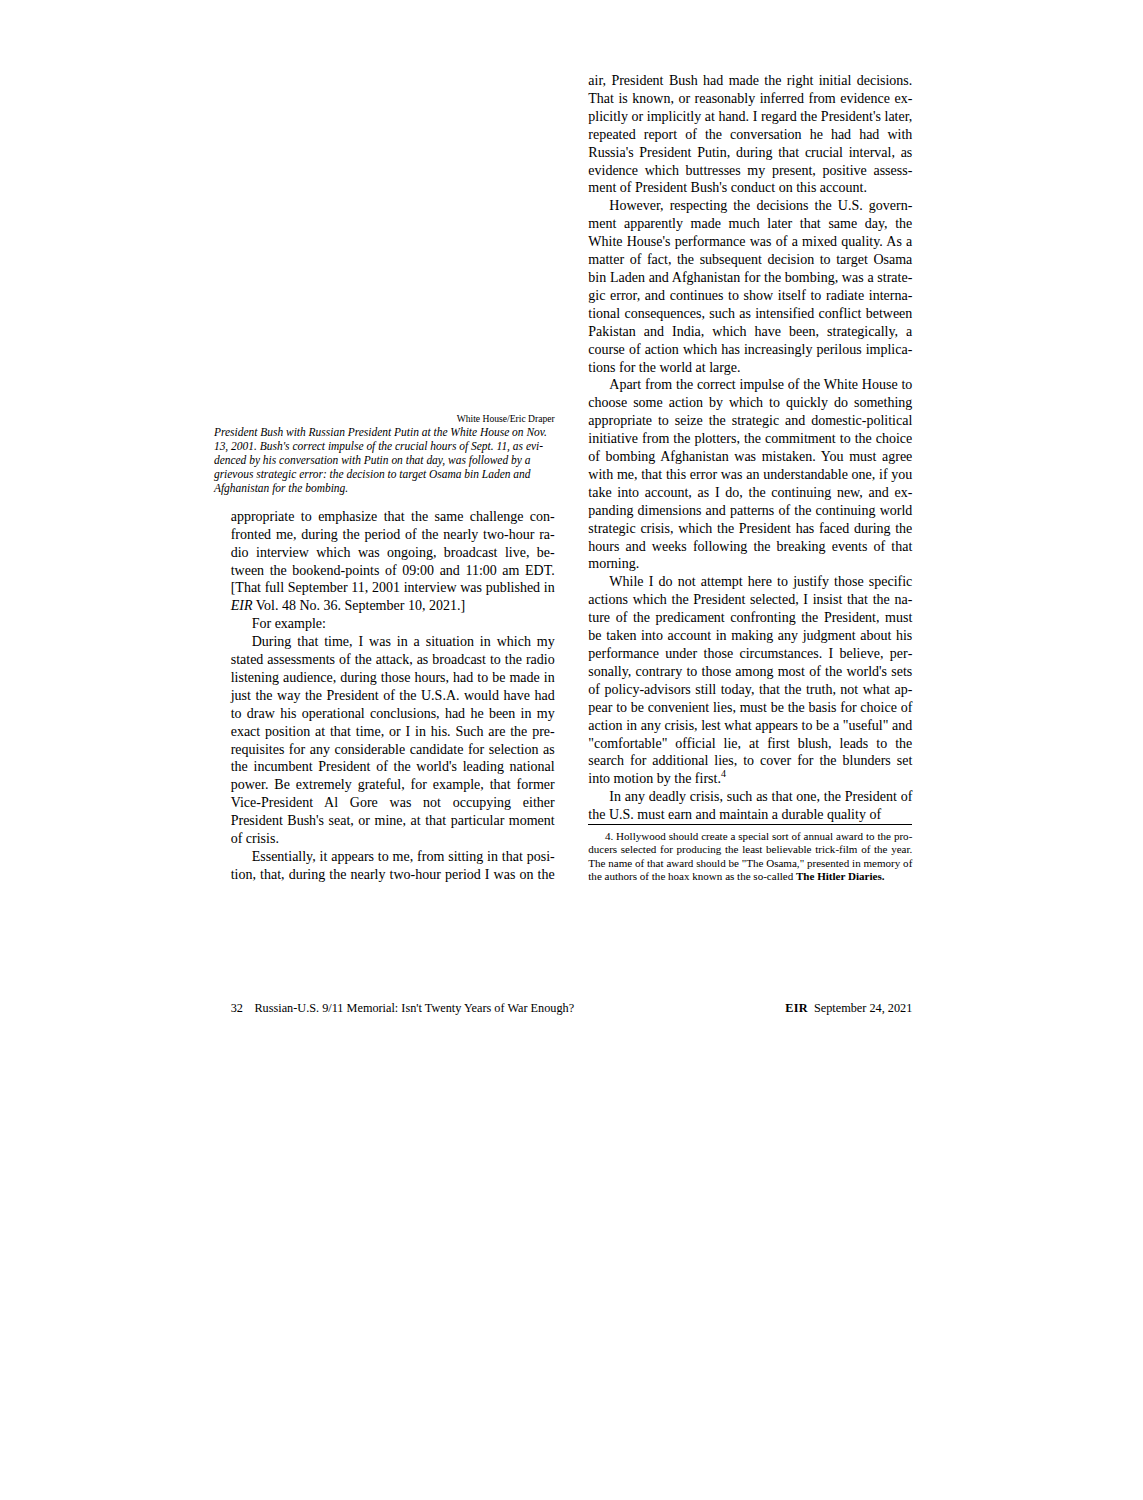White House/Eric Draper
President Bush with Russian President Putin at the White House on Nov. 13, 2001. Bush's correct impulse of the crucial hours of Sept. 11, as evidenced by his conversation with Putin on that day, was followed by a grievous strategic error: the decision to target Osama bin Laden and Afghanistan for the bombing.
appropriate to emphasize that the same challenge confronted me, during the period of the nearly two-hour radio interview which was ongoing, broadcast live, between the bookend-points of 09:00 and 11:00 am EDT. [That full September 11, 2001 interview was published in EIR Vol. 48 No. 36. September 10, 2021.]
For example:
During that time, I was in a situation in which my stated assessments of the attack, as broadcast to the radio listening audience, during those hours, had to be made in just the way the President of the U.S.A. would have had to draw his operational conclusions, had he been in my exact position at that time, or I in his. Such are the prerequisites for any considerable candidate for selection as the incumbent President of the world's leading national power. Be extremely grateful, for example, that former Vice-President Al Gore was not occupying either President Bush's seat, or mine, at that particular moment of crisis.
Essentially, it appears to me, from sitting in that position, that, during the nearly two-hour period I was on the air, President Bush had made the right initial decisions. That is known, or reasonably inferred from evidence explicitly or implicitly at hand. I regard the President's later, repeated report of the conversation he had had with Russia's President Putin, during that crucial interval, as evidence which buttresses my present, positive assessment of President Bush's conduct on this account.
However, respecting the decisions the U.S. government apparently made much later that same day, the White House's performance was of a mixed quality. As a matter of fact, the subsequent decision to target Osama bin Laden and Afghanistan for the bombing, was a strategic error, and continues to show itself to radiate international consequences, such as intensified conflict between Pakistan and India, which have been, strategically, a course of action which has increasingly perilous implications for the world at large.
Apart from the correct impulse of the White House to choose some action by which to quickly do something appropriate to seize the strategic and domestic-political initiative from the plotters, the commitment to the choice of bombing Afghanistan was mistaken. You must agree with me, that this error was an understandable one, if you take into account, as I do, the continuing new, and expanding dimensions and patterns of the continuing world strategic crisis, which the President has faced during the hours and weeks following the breaking events of that morning.
While I do not attempt here to justify those specific actions which the President selected, I insist that the nature of the predicament confronting the President, must be taken into account in making any judgment about his performance under those circumstances. I believe, personally, contrary to those among most of the world's sets of policy-advisors still today, that the truth, not what appear to be convenient lies, must be the basis for choice of action in any crisis, lest what appears to be a "useful" and "comfortable" official lie, at first blush, leads to the search for additional lies, to cover for the blunders set into motion by the first.4
In any deadly crisis, such as that one, the President of the U.S. must earn and maintain a durable quality of
4. Hollywood should create a special sort of annual award to the producers selected for producing the least believable trick-film of the year. The name of that award should be "The Osama," presented in memory of the authors of the hoax known as the so-called The Hitler Diaries.
32 Russian-U.S. 9/11 Memorial: Isn't Twenty Years of War Enough?
EIR September 24, 2021